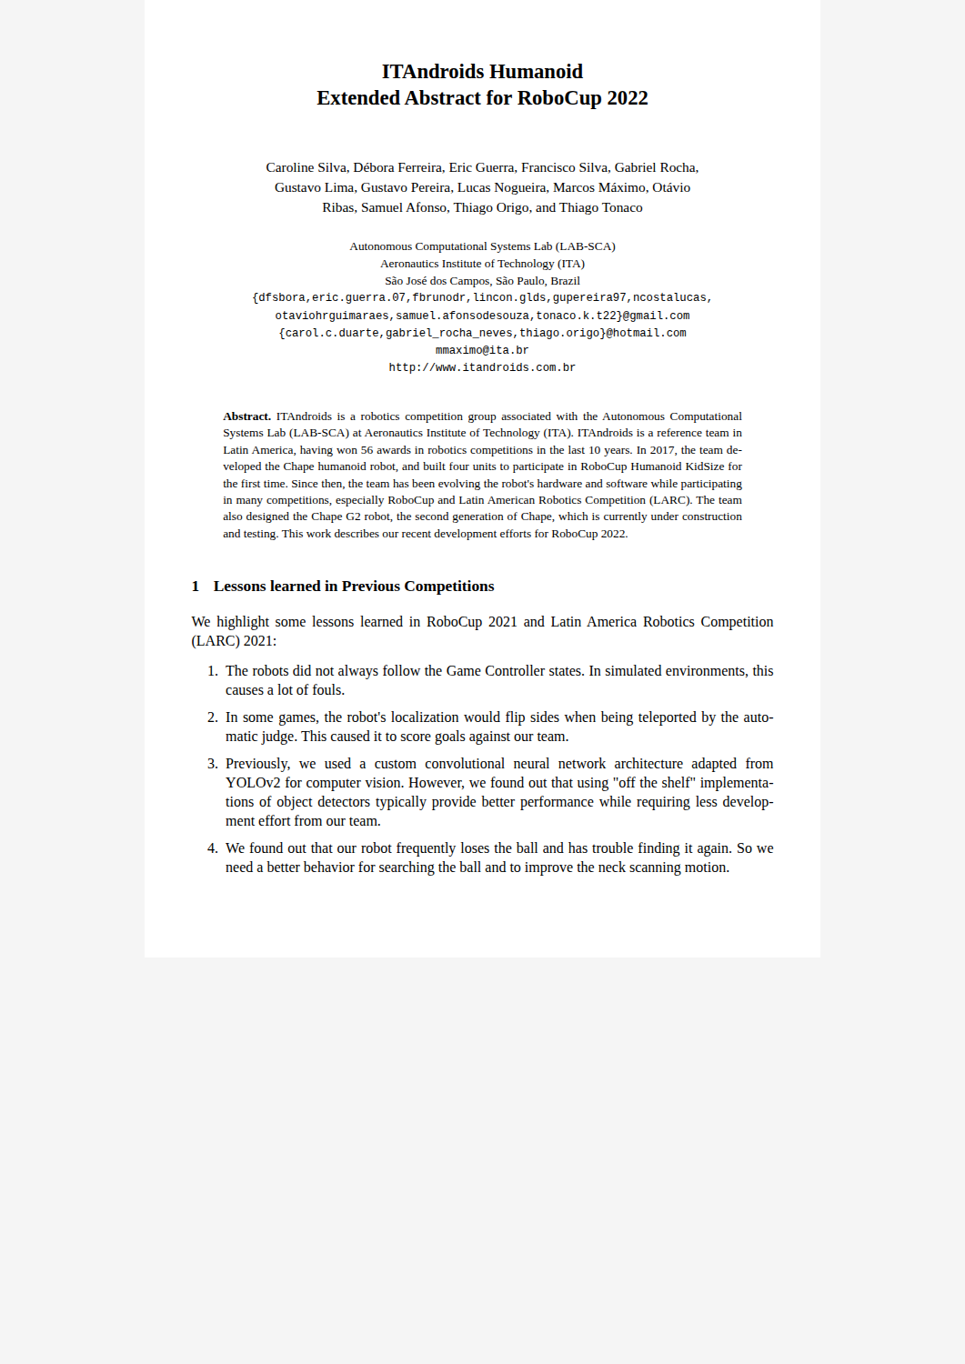ITAndroids Humanoid
Extended Abstract for RoboCup 2022
Caroline Silva, Débora Ferreira, Eric Guerra, Francisco Silva, Gabriel Rocha,
Gustavo Lima, Gustavo Pereira, Lucas Nogueira, Marcos Máximo, Otávio
Ribas, Samuel Afonso, Thiago Origo, and Thiago Tonaco
Autonomous Computational Systems Lab (LAB-SCA)
Aeronautics Institute of Technology (ITA)
São José dos Campos, São Paulo, Brazil
{dfsbora,eric.guerra.07,fbrunodr,lincon.glds,gupereira97,ncostalucas,
otaviohrguimaraes,samuel.afonsodesouza,tonaco.k.t22}@gmail.com
{carol.c.duarte,gabriel_rocha_neves,thiago.origo}@hotmail.com
mmaximo@ita.br
http://www.itandroids.com.br
Abstract. ITAndroids is a robotics competition group associated with the Autonomous Computational Systems Lab (LAB-SCA) at Aeronautics Institute of Technology (ITA). ITAndroids is a reference team in Latin America, having won 56 awards in robotics competitions in the last 10 years. In 2017, the team developed the Chape humanoid robot, and built four units to participate in RoboCup Humanoid KidSize for the first time. Since then, the team has been evolving the robot's hardware and software while participating in many competitions, especially RoboCup and Latin American Robotics Competition (LARC). The team also designed the Chape G2 robot, the second generation of Chape, which is currently under construction and testing. This work describes our recent development efforts for RoboCup 2022.
1 Lessons learned in Previous Competitions
We highlight some lessons learned in RoboCup 2021 and Latin America Robotics Competition (LARC) 2021:
The robots did not always follow the Game Controller states. In simulated environments, this causes a lot of fouls.
In some games, the robot's localization would flip sides when being teleported by the automatic judge. This caused it to score goals against our team.
Previously, we used a custom convolutional neural network architecture adapted from YOLOv2 for computer vision. However, we found out that using "off the shelf" implementations of object detectors typically provide better performance while requiring less development effort from our team.
We found out that our robot frequently loses the ball and has trouble finding it again. So we need a better behavior for searching the ball and to improve the neck scanning motion.